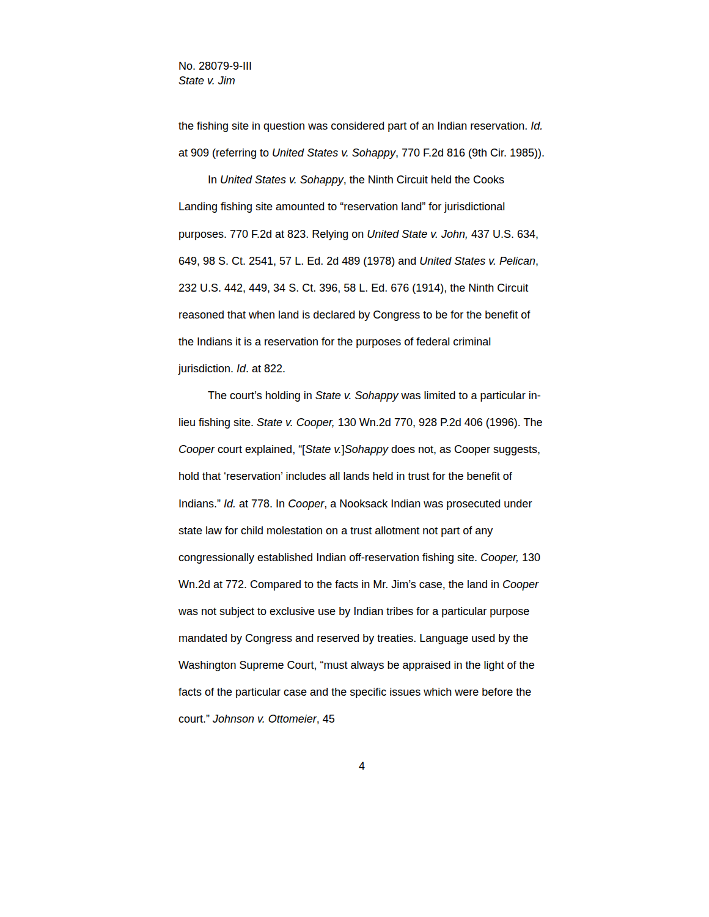No. 28079-9-III State v. Jim
the fishing site in question was considered part of an Indian reservation. Id. at 909 (referring to United States v. Sohappy, 770 F.2d 816 (9th Cir. 1985)).
In United States v. Sohappy, the Ninth Circuit held the Cooks Landing fishing site amounted to “reservation land” for jurisdictional purposes. 770 F.2d at 823. Relying on United State v. John, 437 U.S. 634, 649, 98 S. Ct. 2541, 57 L. Ed. 2d 489 (1978) and United States v. Pelican, 232 U.S. 442, 449, 34 S. Ct. 396, 58 L. Ed. 676 (1914), the Ninth Circuit reasoned that when land is declared by Congress to be for the benefit of the Indians it is a reservation for the purposes of federal criminal jurisdiction. Id. at 822.
The court’s holding in State v. Sohappy was limited to a particular in-lieu fishing site. State v. Cooper, 130 Wn.2d 770, 928 P.2d 406 (1996). The Cooper court explained, “[State v.]Sohappy does not, as Cooper suggests, hold that ‘reservation’ includes all lands held in trust for the benefit of Indians.” Id. at 778. In Cooper, a Nooksack Indian was prosecuted under state law for child molestation on a trust allotment not part of any congressionally established Indian off-reservation fishing site. Cooper, 130 Wn.2d at 772. Compared to the facts in Mr. Jim’s case, the land in Cooper was not subject to exclusive use by Indian tribes for a particular purpose mandated by Congress and reserved by treaties. Language used by the Washington Supreme Court, “must always be appraised in the light of the facts of the particular case and the specific issues which were before the court.” Johnson v. Ottomeier, 45
4